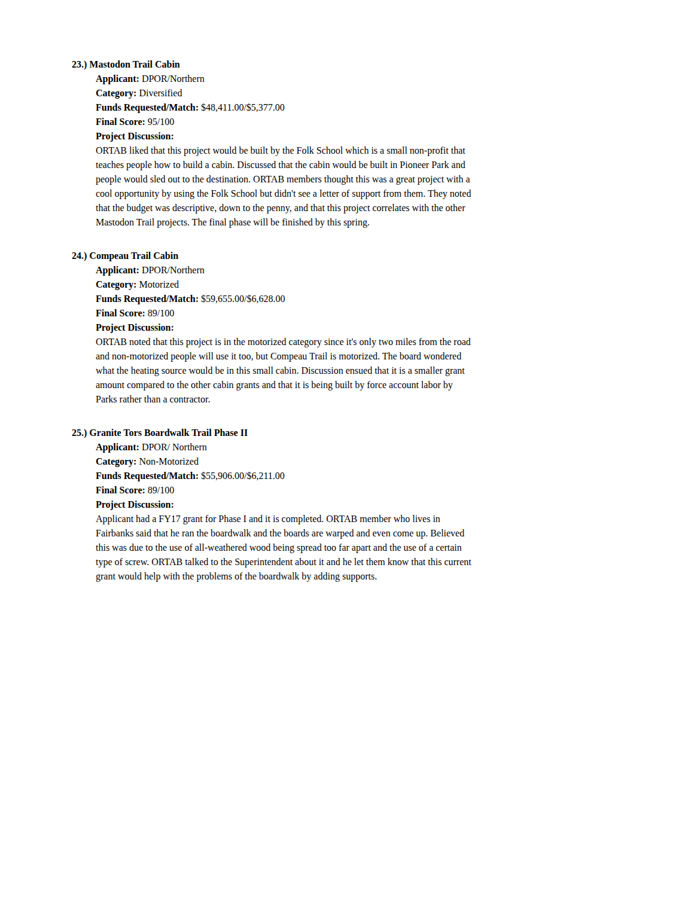23.) Mastodon Trail Cabin
Applicant: DPOR/Northern
Category: Diversified
Funds Requested/Match: $48,411.00/$5,377.00
Final Score: 95/100
Project Discussion:
ORTAB liked that this project would be built by the Folk School which is a small non-profit that teaches people how to build a cabin. Discussed that the cabin would be built in Pioneer Park and people would sled out to the destination. ORTAB members thought this was a great project with a cool opportunity by using the Folk School but didn't see a letter of support from them. They noted that the budget was descriptive, down to the penny, and that this project correlates with the other Mastodon Trail projects. The final phase will be finished by this spring.
24.) Compeau Trail Cabin
Applicant: DPOR/Northern
Category: Motorized
Funds Requested/Match: $59,655.00/$6,628.00
Final Score: 89/100
Project Discussion:
ORTAB noted that this project is in the motorized category since it's only two miles from the road and non-motorized people will use it too, but Compeau Trail is motorized. The board wondered what the heating source would be in this small cabin. Discussion ensued that it is a smaller grant amount compared to the other cabin grants and that it is being built by force account labor by Parks rather than a contractor.
25.) Granite Tors Boardwalk Trail Phase II
Applicant: DPOR/ Northern
Category: Non-Motorized
Funds Requested/Match: $55,906.00/$6,211.00
Final Score: 89/100
Project Discussion:
Applicant had a FY17 grant for Phase I and it is completed. ORTAB member who lives in Fairbanks said that he ran the boardwalk and the boards are warped and even come up. Believed this was due to the use of all-weathered wood being spread too far apart and the use of a certain type of screw. ORTAB talked to the Superintendent about it and he let them know that this current grant would help with the problems of the boardwalk by adding supports.